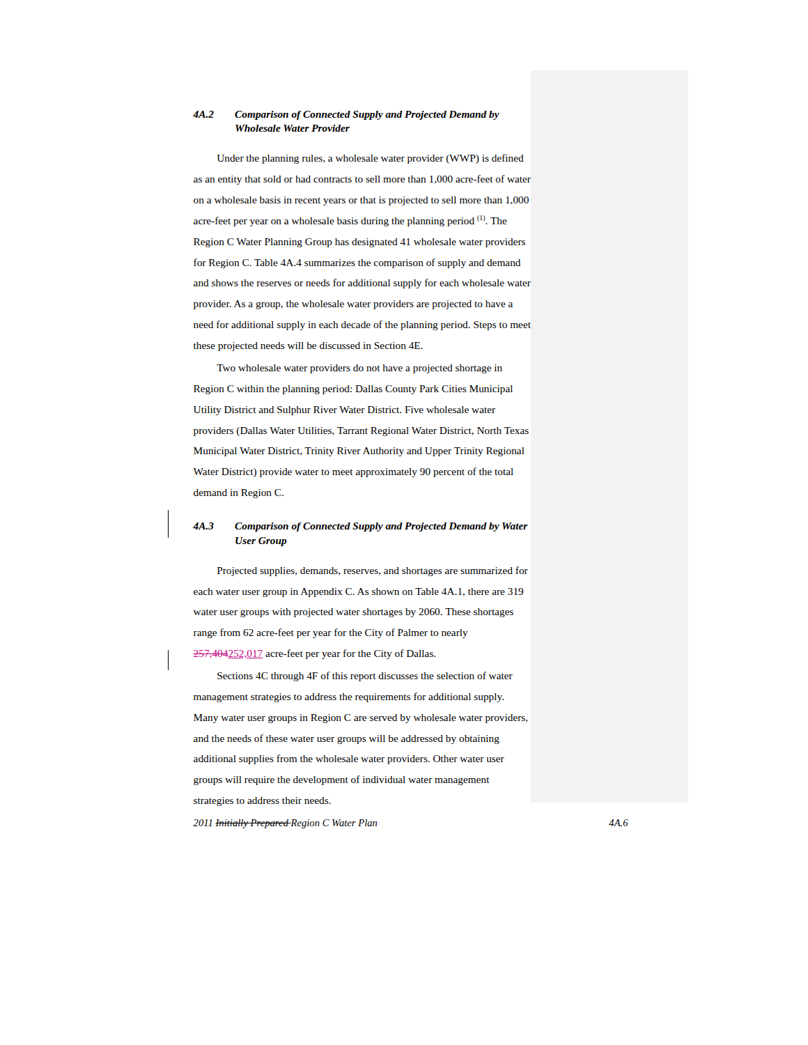4A.2 Comparison of Connected Supply and Projected Demand by Wholesale Water Provider
Under the planning rules, a wholesale water provider (WWP) is defined as an entity that sold or had contracts to sell more than 1,000 acre-feet of water on a wholesale basis in recent years or that is projected to sell more than 1,000 acre-feet per year on a wholesale basis during the planning period (1). The Region C Water Planning Group has designated 41 wholesale water providers for Region C. Table 4A.4 summarizes the comparison of supply and demand and shows the reserves or needs for additional supply for each wholesale water provider. As a group, the wholesale water providers are projected to have a need for additional supply in each decade of the planning period. Steps to meet these projected needs will be discussed in Section 4E.
Two wholesale water providers do not have a projected shortage in Region C within the planning period: Dallas County Park Cities Municipal Utility District and Sulphur River Water District. Five wholesale water providers (Dallas Water Utilities, Tarrant Regional Water District, North Texas Municipal Water District, Trinity River Authority and Upper Trinity Regional Water District) provide water to meet approximately 90 percent of the total demand in Region C.
4A.3 Comparison of Connected Supply and Projected Demand by Water User Group
Projected supplies, demands, reserves, and shortages are summarized for each water user group in Appendix C. As shown on Table 4A.1, there are 319 water user groups with projected water shortages by 2060. These shortages range from 62 acre-feet per year for the City of Palmer to nearly 257,404252,017 acre-feet per year for the City of Dallas.
Sections 4C through 4F of this report discusses the selection of water management strategies to address the requirements for additional supply. Many water user groups in Region C are served by wholesale water providers, and the needs of these water user groups will be addressed by obtaining additional supplies from the wholesale water providers. Other water user groups will require the development of individual water management strategies to address their needs.
2011 Initially Prepared Region C Water Plan 4A.6